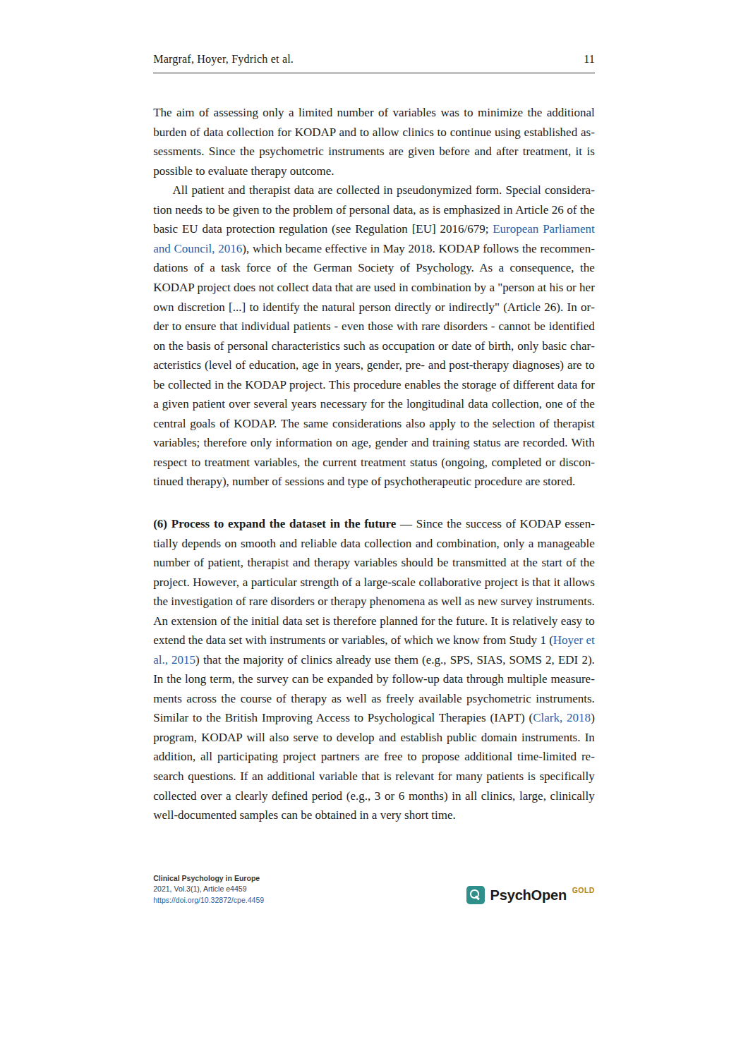Margraf, Hoyer, Fydrich et al. 11
The aim of assessing only a limited number of variables was to minimize the additional burden of data collection for KODAP and to allow clinics to continue using established assessments. Since the psychometric instruments are given before and after treatment, it is possible to evaluate therapy outcome.
All patient and therapist data are collected in pseudonymized form. Special consideration needs to be given to the problem of personal data, as is emphasized in Article 26 of the basic EU data protection regulation (see Regulation [EU] 2016/679; European Parliament and Council, 2016), which became effective in May 2018. KODAP follows the recommendations of a task force of the German Society of Psychology. As a consequence, the KODAP project does not collect data that are used in combination by a "person at his or her own discretion [...] to identify the natural person directly or indirectly" (Article 26). In order to ensure that individual patients - even those with rare disorders - cannot be identified on the basis of personal characteristics such as occupation or date of birth, only basic characteristics (level of education, age in years, gender, pre- and post-therapy diagnoses) are to be collected in the KODAP project. This procedure enables the storage of different data for a given patient over several years necessary for the longitudinal data collection, one of the central goals of KODAP. The same considerations also apply to the selection of therapist variables; therefore only information on age, gender and training status are recorded. With respect to treatment variables, the current treatment status (ongoing, completed or discontinued therapy), number of sessions and type of psychotherapeutic procedure are stored.
(6) Process to expand the dataset in the future — Since the success of KODAP essentially depends on smooth and reliable data collection and combination, only a manageable number of patient, therapist and therapy variables should be transmitted at the start of the project. However, a particular strength of a large-scale collaborative project is that it allows the investigation of rare disorders or therapy phenomena as well as new survey instruments. An extension of the initial data set is therefore planned for the future. It is relatively easy to extend the data set with instruments or variables, of which we know from Study 1 (Hoyer et al., 2015) that the majority of clinics already use them (e.g., SPS, SIAS, SOMS 2, EDI 2). In the long term, the survey can be expanded by follow-up data through multiple measurements across the course of therapy as well as freely available psychometric instruments. Similar to the British Improving Access to Psychological Therapies (IAPT) (Clark, 2018) program, KODAP will also serve to develop and establish public domain instruments. In addition, all participating project partners are free to propose additional time-limited research questions. If an additional variable that is relevant for many patients is specifically collected over a clearly defined period (e.g., 3 or 6 months) in all clinics, large, clinically well-documented samples can be obtained in a very short time.
Clinical Psychology in Europe
2021, Vol.3(1), Article e4459
https://doi.org/10.32872/cpe.4459
PsychOpen GOLD